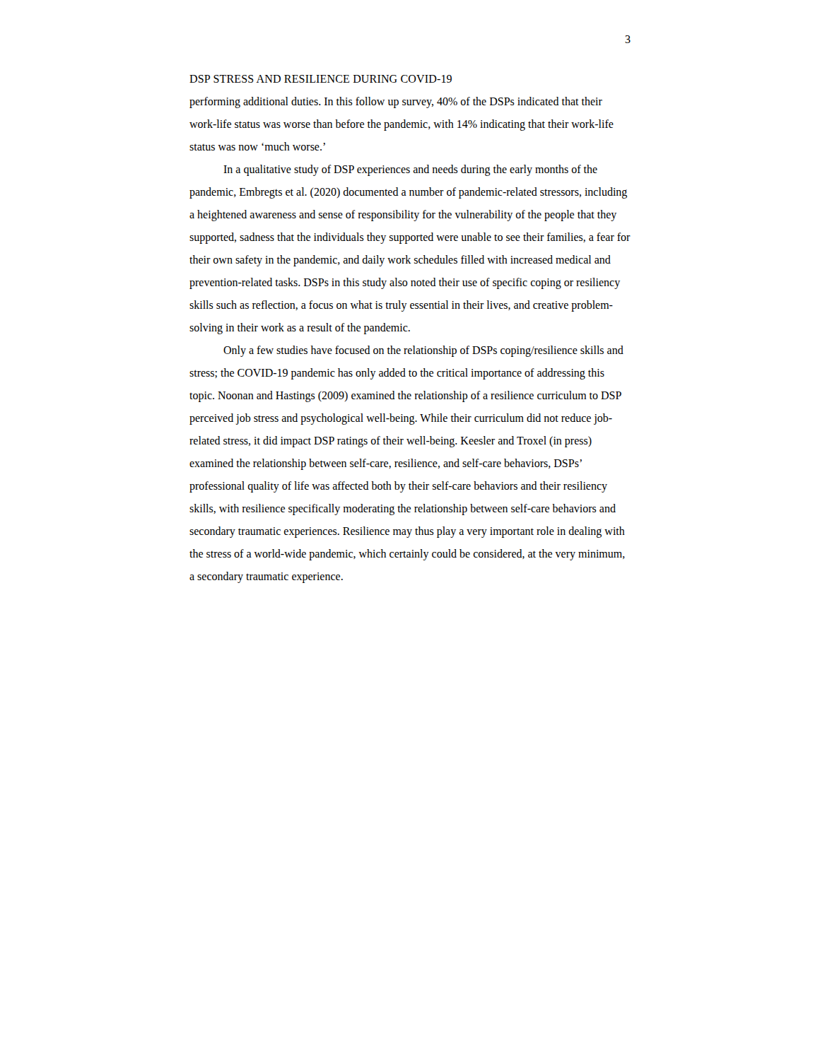3
DSP STRESS AND RESILIENCE DURING COVID-19
performing additional duties. In this follow up survey, 40% of the DSPs indicated that their work-life status was worse than before the pandemic, with 14% indicating that their work-life status was now ‘much worse.’
In a qualitative study of DSP experiences and needs during the early months of the pandemic, Embregts et al. (2020) documented a number of pandemic-related stressors, including a heightened awareness and sense of responsibility for the vulnerability of the people that they supported, sadness that the individuals they supported were unable to see their families, a fear for their own safety in the pandemic, and daily work schedules filled with increased medical and prevention-related tasks. DSPs in this study also noted their use of specific coping or resiliency skills such as reflection, a focus on what is truly essential in their lives, and creative problem-solving in their work as a result of the pandemic.
Only a few studies have focused on the relationship of DSPs coping/resilience skills and stress; the COVID-19 pandemic has only added to the critical importance of addressing this topic. Noonan and Hastings (2009) examined the relationship of a resilience curriculum to DSP perceived job stress and psychological well-being. While their curriculum did not reduce job-related stress, it did impact DSP ratings of their well-being. Keesler and Troxel (in press) examined the relationship between self-care, resilience, and self-care behaviors, DSPs’ professional quality of life was affected both by their self-care behaviors and their resiliency skills, with resilience specifically moderating the relationship between self-care behaviors and secondary traumatic experiences. Resilience may thus play a very important role in dealing with the stress of a world-wide pandemic, which certainly could be considered, at the very minimum, a secondary traumatic experience.